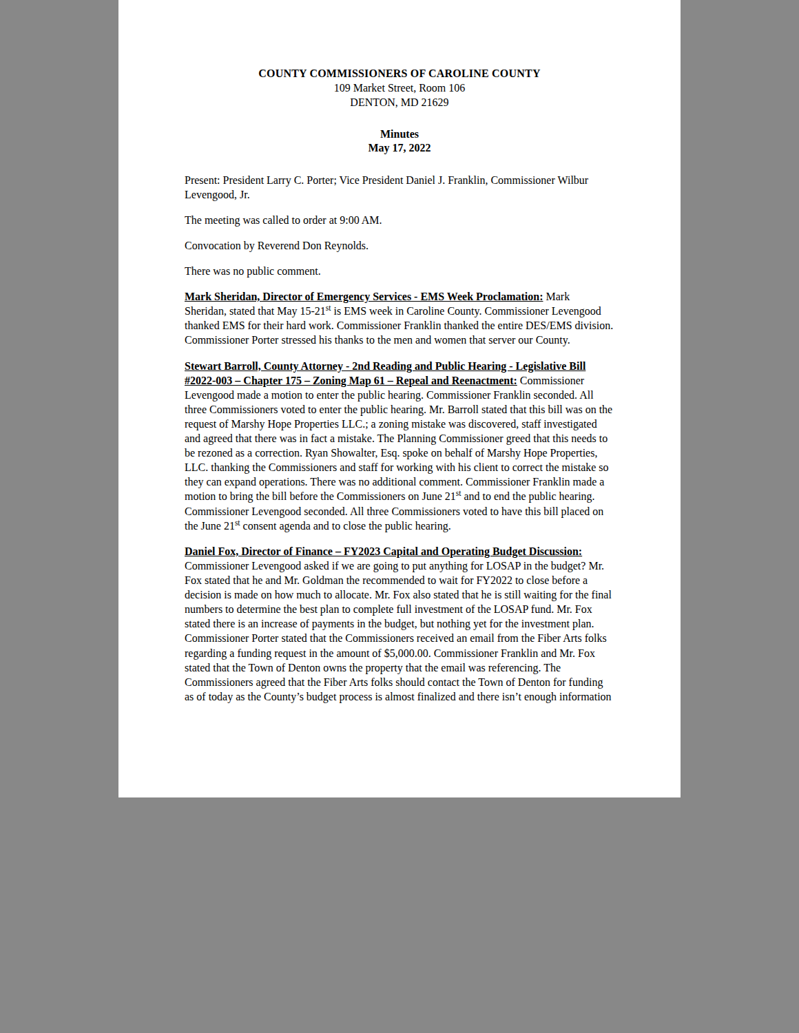COUNTY COMMISSIONERS OF CAROLINE COUNTY
109 Market Street, Room 106
DENTON, MD 21629
Minutes
May 17, 2022
Present: President Larry C. Porter; Vice President Daniel J. Franklin, Commissioner Wilbur Levengood, Jr.
The meeting was called to order at 9:00 AM.
Convocation by Reverend Don Reynolds.
There was no public comment.
Mark Sheridan, Director of Emergency Services - EMS Week Proclamation: Mark Sheridan, stated that May 15-21st is EMS week in Caroline County. Commissioner Levengood thanked EMS for their hard work. Commissioner Franklin thanked the entire DES/EMS division. Commissioner Porter stressed his thanks to the men and women that server our County.
Stewart Barroll, County Attorney - 2nd Reading and Public Hearing - Legislative Bill #2022-003 – Chapter 175 – Zoning Map 61 – Repeal and Reenactment: Commissioner Levengood made a motion to enter the public hearing. Commissioner Franklin seconded. All three Commissioners voted to enter the public hearing. Mr. Barroll stated that this bill was on the request of Marshy Hope Properties LLC.; a zoning mistake was discovered, staff investigated and agreed that there was in fact a mistake. The Planning Commissioner greed that this needs to be rezoned as a correction. Ryan Showalter, Esq. spoke on behalf of Marshy Hope Properties, LLC. thanking the Commissioners and staff for working with his client to correct the mistake so they can expand operations. There was no additional comment. Commissioner Franklin made a motion to bring the bill before the Commissioners on June 21st and to end the public hearing. Commissioner Levengood seconded. All three Commissioners voted to have this bill placed on the June 21st consent agenda and to close the public hearing.
Daniel Fox, Director of Finance – FY2023 Capital and Operating Budget Discussion: Commissioner Levengood asked if we are going to put anything for LOSAP in the budget? Mr. Fox stated that he and Mr. Goldman the recommended to wait for FY2022 to close before a decision is made on how much to allocate. Mr. Fox also stated that he is still waiting for the final numbers to determine the best plan to complete full investment of the LOSAP fund. Mr. Fox stated there is an increase of payments in the budget, but nothing yet for the investment plan. Commissioner Porter stated that the Commissioners received an email from the Fiber Arts folks regarding a funding request in the amount of $5,000.00. Commissioner Franklin and Mr. Fox stated that the Town of Denton owns the property that the email was referencing. The Commissioners agreed that the Fiber Arts folks should contact the Town of Denton for funding as of today as the County’s budget process is almost finalized and there isn’t enough information